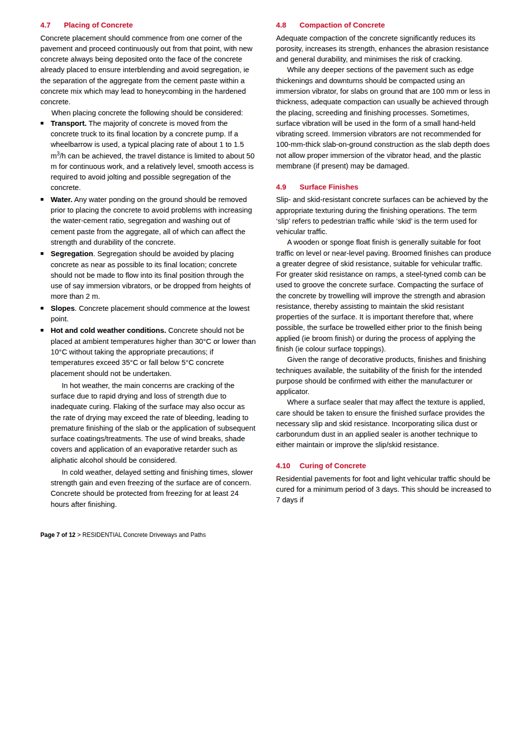4.7 Placing of Concrete
Concrete placement should commence from one corner of the pavement and proceed continuously out from that point, with new concrete always being deposited onto the face of the concrete already placed to ensure interblending and avoid segregation, ie the separation of the aggregate from the cement paste within a concrete mix which may lead to honeycombing in the hardened concrete.
When placing concrete the following should be considered:
Transport. The majority of concrete is moved from the concrete truck to its final location by a concrete pump. If a wheelbarrow is used, a typical placing rate of about 1 to 1.5 m3/h can be achieved, the travel distance is limited to about 50 m for continuous work, and a relatively level, smooth access is required to avoid jolting and possible segregation of the concrete.
Water. Any water ponding on the ground should be removed prior to placing the concrete to avoid problems with increasing the water-cement ratio, segregation and washing out of cement paste from the aggregate, all of which can affect the strength and durability of the concrete.
Segregation. Segregation should be avoided by placing concrete as near as possible to its final location; concrete should not be made to flow into its final position through the use of say immersion vibrators, or be dropped from heights of more than 2 m.
Slopes. Concrete placement should commence at the lowest point.
Hot and cold weather conditions. Concrete should not be placed at ambient temperatures higher than 30°C or lower than 10°C without taking the appropriate precautions; if temperatures exceed 35°C or fall below 5°C concrete placement should not be undertaken.
In hot weather, the main concerns are cracking of the surface due to rapid drying and loss of strength due to inadequate curing. Flaking of the surface may also occur as the rate of drying may exceed the rate of bleeding, leading to premature finishing of the slab or the application of subsequent surface coatings/treatments. The use of wind breaks, shade covers and application of an evaporative retarder such as aliphatic alcohol should be considered.
In cold weather, delayed setting and finishing times, slower strength gain and even freezing of the surface are of concern. Concrete should be protected from freezing for at least 24 hours after finishing.
4.8 Compaction of Concrete
Adequate compaction of the concrete significantly reduces its porosity, increases its strength, enhances the abrasion resistance and general durability, and minimises the risk of cracking.
While any deeper sections of the pavement such as edge thickenings and downturns should be compacted using an immersion vibrator, for slabs on ground that are 100 mm or less in thickness, adequate compaction can usually be achieved through the placing, screeding and finishing processes. Sometimes, surface vibration will be used in the form of a small hand-held vibrating screed. Immersion vibrators are not recommended for 100-mm-thick slab-on-ground construction as the slab depth does not allow proper immersion of the vibrator head, and the plastic membrane (if present) may be damaged.
4.9 Surface Finishes
Slip- and skid-resistant concrete surfaces can be achieved by the appropriate texturing during the finishing operations. The term ‘slip’ refers to pedestrian traffic while ‘skid’ is the term used for vehicular traffic.
A wooden or sponge float finish is generally suitable for foot traffic on level or near-level paving. Broomed finishes can produce a greater degree of skid resistance, suitable for vehicular traffic. For greater skid resistance on ramps, a steel-tyned comb can be used to groove the concrete surface. Compacting the surface of the concrete by trowelling will improve the strength and abrasion resistance, thereby assisting to maintain the skid resistant properties of the surface. It is important therefore that, where possible, the surface be trowelled either prior to the finish being applied (ie broom finish) or during the process of applying the finish (ie colour surface toppings).
Given the range of decorative products, finishes and finishing techniques available, the suitability of the finish for the intended purpose should be confirmed with either the manufacturer or applicator.
Where a surface sealer that may affect the texture is applied, care should be taken to ensure the finished surface provides the necessary slip and skid resistance. Incorporating silica dust or carborundum dust in an applied sealer is another technique to either maintain or improve the slip/skid resistance.
4.10 Curing of Concrete
Residential pavements for foot and light vehicular traffic should be cured for a minimum period of 3 days. This should be increased to 7 days if
Page 7 of 12 > RESIDENTIAL Concrete Driveways and Paths